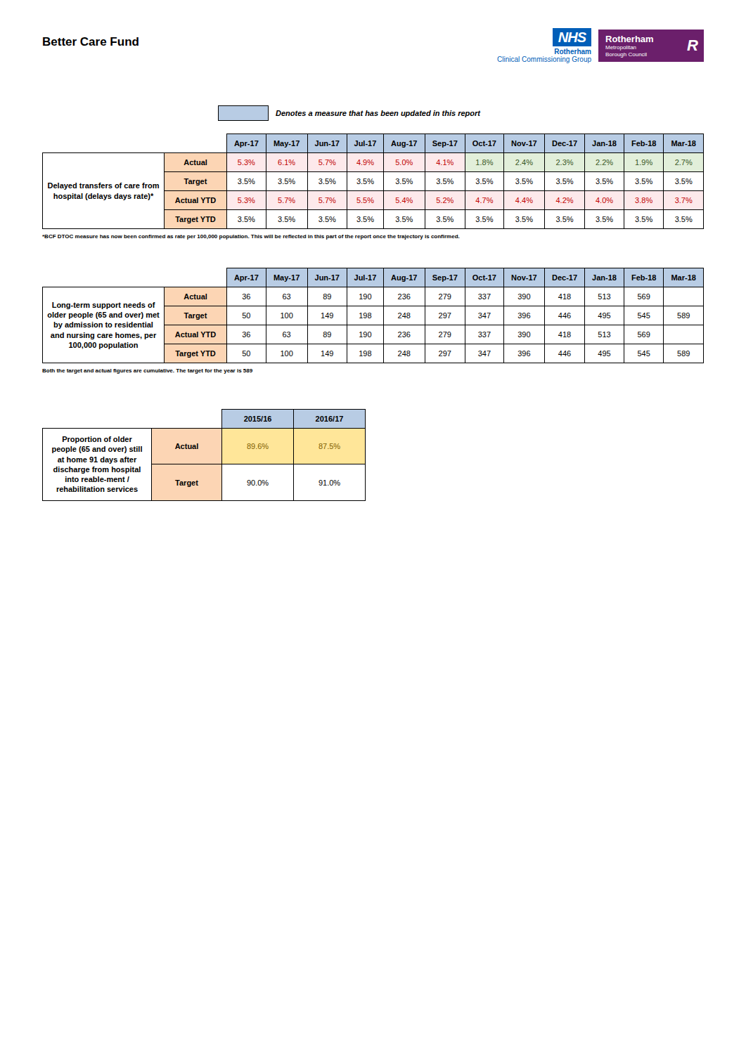Better Care Fund
NHS
Rotherham
Clinical Commissioning Group
Rotherham Metropolitan
Borough Council R
Denotes a measure that has been updated in this report
| | | Apr-17 | May-17 | Jun-17 | Jul-17 | Aug-17 | Sep-17 | Oct-17 | Nov-17 | Dec-17 | Jan-18 | Feb-18 | Mar-18 |
| --- | --- | --- | --- | --- | --- | --- | --- | --- | --- | --- | --- | --- | --- |
| Delayed transfers of care from hospital (delays days rate)* | Actual | 5.3% | 6.1% | 5.7% | 4.9% | 5.0% | 4.1% | 1.8% | 2.4% | 2.3% | 2.2% | 1.9% | 2.7% |
| Target | 3.5% | 3.5% | 3.5% | 3.5% | 3.5% | 3.5% | 3.5% | 3.5% | 3.5% | 3.5% | 3.5% | 3.5% |
| Actual YTD | 5.3% | 5.7% | 5.7% | 5.5% | 5.4% | 5.2% | 4.7% | 4.4% | 4.2% | 4.0% | 3.8% | 3.7% |
| Target YTD | 3.5% | 3.5% | 3.5% | 3.5% | 3.5% | 3.5% | 3.5% | 3.5% | 3.5% | 3.5% | 3.5% | 3.5% |
*BCF DTOC measure has now been confirmed as rate per 100,000 population. This will be reflected in this part of the report once the trajectory is confirmed.
| | | Apr-17 | May-17 | Jun-17 | Jul-17 | Aug-17 | Sep-17 | Oct-17 | Nov-17 | Dec-17 | Jan-18 | Feb-18 | Mar-18 |
| --- | --- | --- | --- | --- | --- | --- | --- | --- | --- | --- | --- | --- | --- |
| Long-term support needs of older people (65 and over) met by admission to residential and nursing care homes, per 100,000 population | Actual | 36 | 63 | 89 | 190 | 236 | 279 | 337 | 390 | 418 | 513 | 569 | |
| Target | 50 | 100 | 149 | 198 | 248 | 297 | 347 | 396 | 446 | 495 | 545 | 589 |
| Actual YTD | 36 | 63 | 89 | 190 | 236 | 279 | 337 | 390 | 418 | 513 | 569 | |
| Target YTD | 50 | 100 | 149 | 198 | 248 | 297 | 347 | 396 | 446 | 495 | 545 | 589 |
Both the target and actual figures are cumulative. The target for the year is 589
| | | 2015/16 | 2016/17 |
| --- | --- | --- | --- |
| Proportion of older people (65 and over) still at home 91 days after discharge from hospital into reable-ment / rehabilitation services | Actual | 89.6% | 87.5% |
| Target | 90.0% | 91.0% |